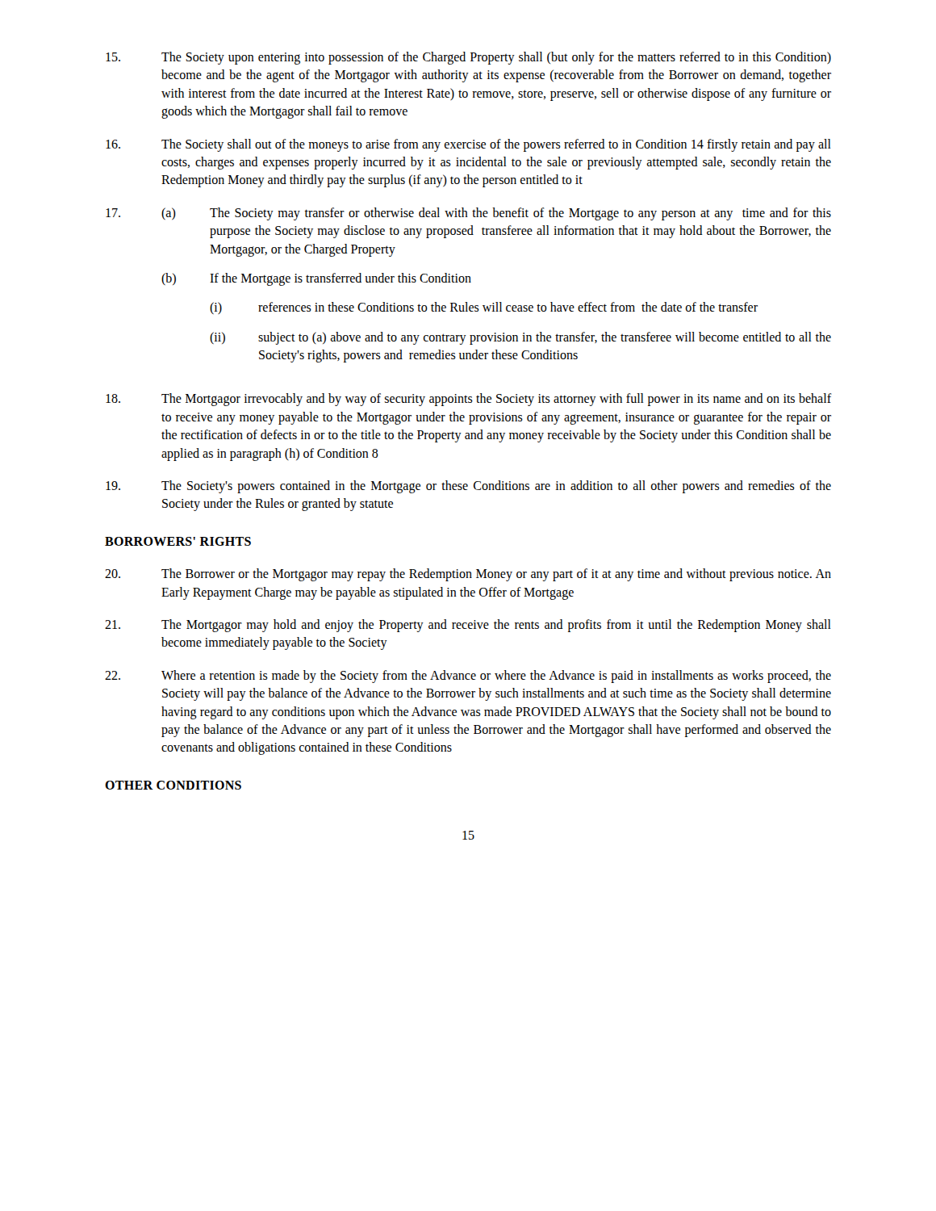15.
The Society upon entering into possession of the Charged Property shall (but only for the matters referred to in this Condition) become and be the agent of the Mortgagor with authority at its expense (recoverable from the Borrower on demand, together with interest from the date incurred at the Interest Rate) to remove, store, preserve, sell or otherwise dispose of any furniture or goods which the Mortgagor shall fail to remove
16.
The Society shall out of the moneys to arise from any exercise of the powers referred to in Condition 14 firstly retain and pay all costs, charges and expenses properly incurred by it as incidental to the sale or previously attempted sale, secondly retain the Redemption Money and thirdly pay the surplus (if any) to the person entitled to it
17.
(a)
The Society may transfer or otherwise deal with the benefit of the Mortgage to any person at any time and for this purpose the Society may disclose to any proposed transferee all information that it may hold about the Borrower, the Mortgagor, or the Charged Property
(b)
If the Mortgage is transferred under this Condition
(i)
references in these Conditions to the Rules will cease to have effect from the date of the transfer
(ii)
subject to (a) above and to any contrary provision in the transfer, the transferee will become entitled to all the Society's rights, powers and remedies under these Conditions
18.
The Mortgagor irrevocably and by way of security appoints the Society its attorney with full power in its name and on its behalf to receive any money payable to the Mortgagor under the provisions of any agreement, insurance or guarantee for the repair or the rectification of defects in or to the title to the Property and any money receivable by the Society under this Condition shall be applied as in paragraph (h) of Condition 8
19.
The Society's powers contained in the Mortgage or these Conditions are in addition to all other powers and remedies of the Society under the Rules or granted by statute
BORROWERS' RIGHTS
20.
The Borrower or the Mortgagor may repay the Redemption Money or any part of it at any time and without previous notice. An Early Repayment Charge may be payable as stipulated in the Offer of Mortgage
21.
The Mortgagor may hold and enjoy the Property and receive the rents and profits from it until the Redemption Money shall become immediately payable to the Society
22.
Where a retention is made by the Society from the Advance or where the Advance is paid in installments as works proceed, the Society will pay the balance of the Advance to the Borrower by such installments and at such time as the Society shall determine having regard to any conditions upon which the Advance was made PROVIDED ALWAYS that the Society shall not be bound to pay the balance of the Advance or any part of it unless the Borrower and the Mortgagor shall have performed and observed the covenants and obligations contained in these Conditions
OTHER CONDITIONS
15